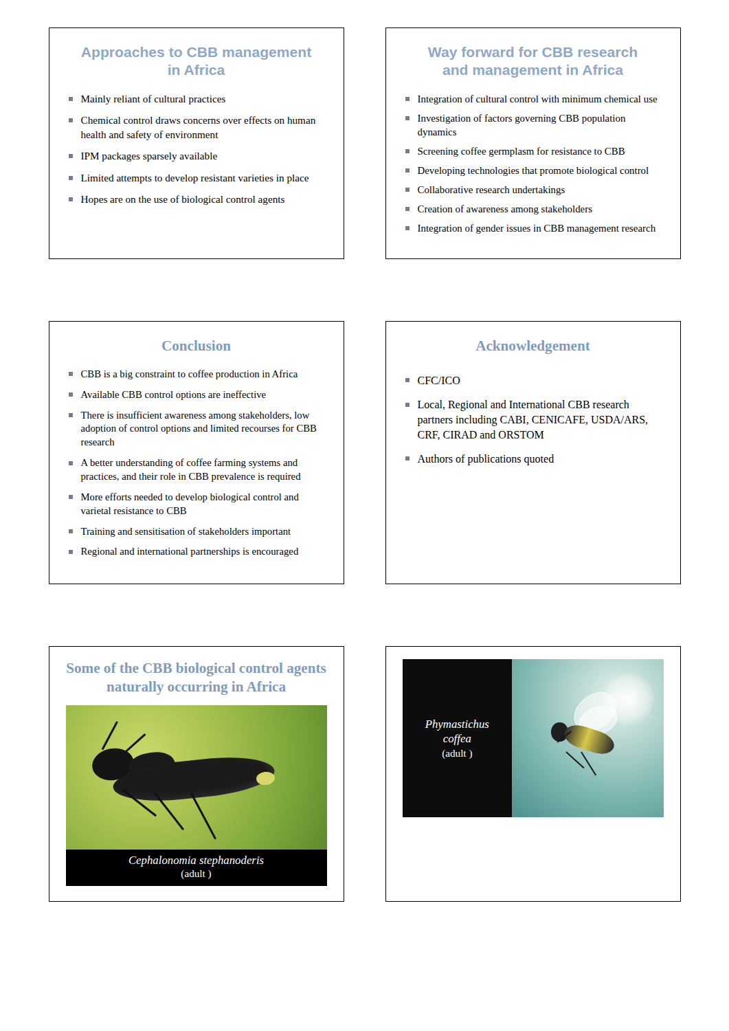Approaches to CBB management
in Africa
Mainly reliant of cultural practices
Chemical control draws concerns over effects on human health and safety of environment
IPM packages sparsely available
Limited attempts to develop resistant varieties in place
Hopes are on the use of biological control agents
Way forward for CBB research
and management in Africa
Integration of cultural control with minimum chemical use
Investigation of factors governing CBB population dynamics
Screening coffee germplasm for resistance to CBB
Developing technologies that promote biological control
Collaborative research undertakings
Creation of awareness among stakeholders
Integration of gender issues in CBB management research
Conclusion
CBB is a big constraint to coffee production in Africa
Available CBB control options are ineffective
There is insufficient awareness among stakeholders, low adoption of control options and limited recourses for CBB research
A better understanding of coffee farming systems and practices, and their role in CBB prevalence is required
More efforts needed to develop biological control and varietal resistance to CBB
Training and sensitisation of stakeholders important
Regional and international partnerships is encouraged
Acknowledgement
CFC/ICO
Local, Regional and International CBB research partners including CABI, CENICAFE, USDA/ARS, CRF, CIRAD and ORSTOM
Authors of publications quoted
Some of the CBB biological control agents
naturally occurring in Africa
Cephalonomia stephanoderis (adult )
Phymastichus
coffea (adult )